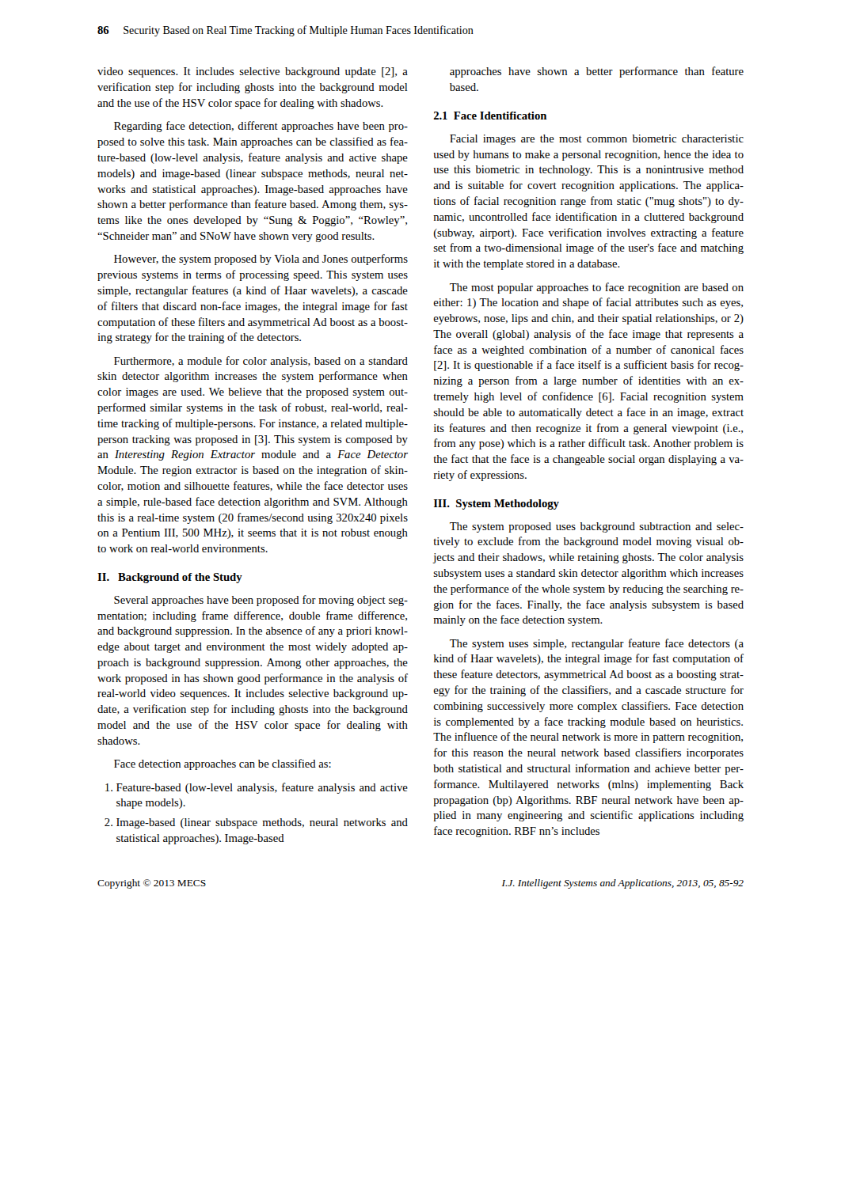86 Security Based on Real Time Tracking of Multiple Human Faces Identification
video sequences. It includes selective background update [2], a verification step for including ghosts into the background model and the use of the HSV color space for dealing with shadows.
Regarding face detection, different approaches have been proposed to solve this task. Main approaches can be classified as feature-based (low-level analysis, feature analysis and active shape models) and image-based (linear subspace methods, neural networks and statistical approaches). Image-based approaches have shown a better performance than feature based. Among them, systems like the ones developed by “Sung & Poggio”, “Rowley”, “Schneider man” and SNoW have shown very good results.
However, the system proposed by Viola and Jones outperforms previous systems in terms of processing speed. This system uses simple, rectangular features (a kind of Haar wavelets), a cascade of filters that discard non-face images, the integral image for fast computation of these filters and asymmetrical Ad boost as a boosting strategy for the training of the detectors.
Furthermore, a module for color analysis, based on a standard skin detector algorithm increases the system performance when color images are used. We believe that the proposed system outperformed similar systems in the task of robust, real-world, real-time tracking of multiple-persons. For instance, a related multiple-person tracking was proposed in [3]. This system is composed by an Interesting Region Extractor module and a Face Detector Module. The region extractor is based on the integration of skin-color, motion and silhouette features, while the face detector uses a simple, rule-based face detection algorithm and SVM. Although this is a real-time system (20 frames/second using 320x240 pixels on a Pentium III, 500 MHz), it seems that it is not robust enough to work on real-world environments.
II. Background of the Study
Several approaches have been proposed for moving object segmentation; including frame difference, double frame difference, and background suppression. In the absence of any a priori knowledge about target and environment the most widely adopted approach is background suppression. Among other approaches, the work proposed in has shown good performance in the analysis of real-world video sequences. It includes selective background update, a verification step for including ghosts into the background model and the use of the HSV color space for dealing with shadows.
Face detection approaches can be classified as:
Feature-based (low-level analysis, feature analysis and active shape models).
Image-based (linear subspace methods, neural networks and statistical approaches). Image-based
approaches have shown a better performance than feature based.
2.1 Face Identification
Facial images are the most common biometric characteristic used by humans to make a personal recognition, hence the idea to use this biometric in technology. This is a nonintrusive method and is suitable for covert recognition applications. The applications of facial recognition range from static ("mug shots") to dynamic, uncontrolled face identification in a cluttered background (subway, airport). Face verification involves extracting a feature set from a two-dimensional image of the user's face and matching it with the template stored in a database.
The most popular approaches to face recognition are based on either: 1) The location and shape of facial attributes such as eyes, eyebrows, nose, lips and chin, and their spatial relationships, or 2) The overall (global) analysis of the face image that represents a face as a weighted combination of a number of canonical faces [2]. It is questionable if a face itself is a sufficient basis for recognizing a person from a large number of identities with an extremely high level of confidence [6]. Facial recognition system should be able to automatically detect a face in an image, extract its features and then recognize it from a general viewpoint (i.e., from any pose) which is a rather difficult task. Another problem is the fact that the face is a changeable social organ displaying a variety of expressions.
III. System Methodology
The system proposed uses background subtraction and selectively to exclude from the background model moving visual objects and their shadows, while retaining ghosts. The color analysis subsystem uses a standard skin detector algorithm which increases the performance of the whole system by reducing the searching region for the faces. Finally, the face analysis subsystem is based mainly on the face detection system.
The system uses simple, rectangular feature face detectors (a kind of Haar wavelets), the integral image for fast computation of these feature detectors, asymmetrical Ad boost as a boosting strategy for the training of the classifiers, and a cascade structure for combining successively more complex classifiers. Face detection is complemented by a face tracking module based on heuristics. The influence of the neural network is more in pattern recognition, for this reason the neural network based classifiers incorporates both statistical and structural information and achieve better performance. Multilayered networks (mlns) implementing Back propagation (bp) Algorithms. RBF neural network have been applied in many engineering and scientific applications including face recognition. RBF nn’s includes
Copyright © 2013 MECS I.J. Intelligent Systems and Applications, 2013, 05, 85-92